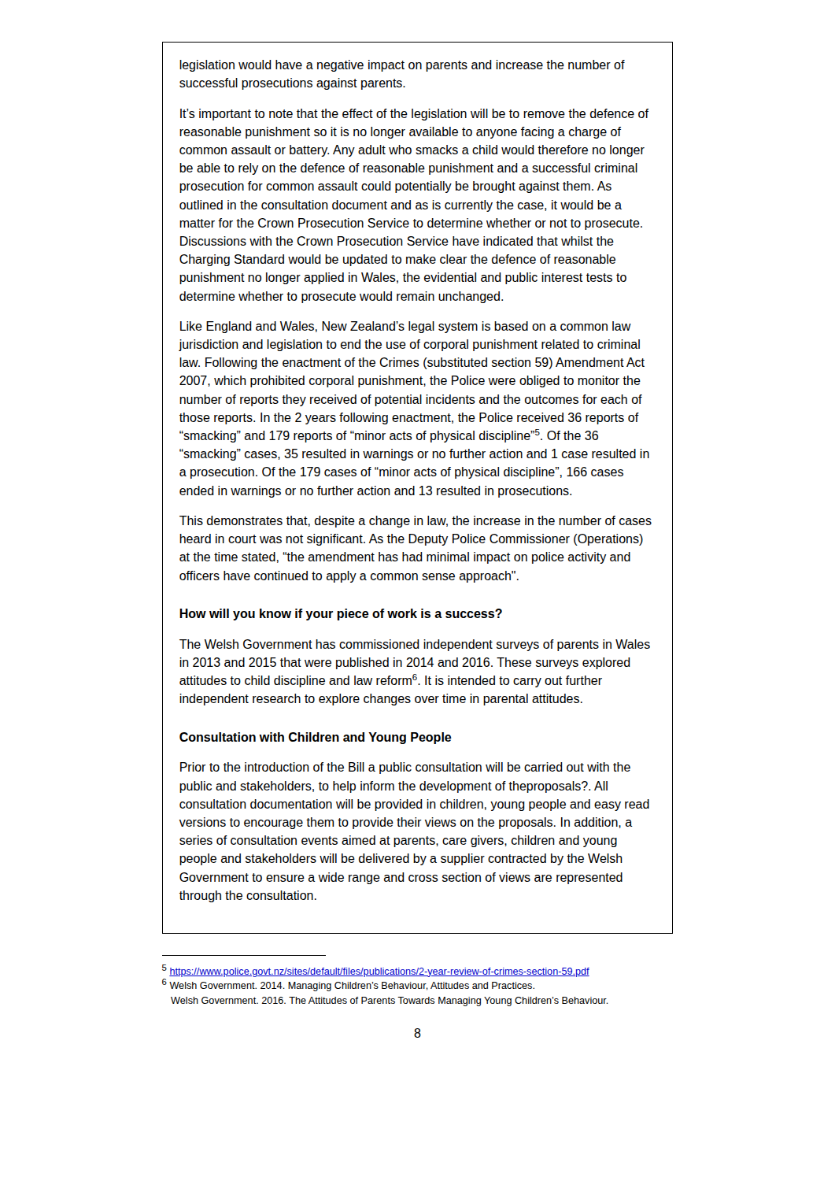legislation would have a negative impact on parents and increase the number of successful prosecutions against parents.
It’s important to note that the effect of the legislation will be to remove the defence of reasonable punishment so it is no longer available to anyone facing a charge of common assault or battery. Any adult who smacks a child would therefore no longer be able to rely on the defence of reasonable punishment and a successful criminal prosecution for common assault could potentially be brought against them. As outlined in the consultation document and as is currently the case, it would be a matter for the Crown Prosecution Service to determine whether or not to prosecute. Discussions with the Crown Prosecution Service have indicated that whilst the Charging Standard would be updated to make clear the defence of reasonable punishment no longer applied in Wales, the evidential and public interest tests to determine whether to prosecute would remain unchanged.
Like England and Wales, New Zealand’s legal system is based on a common law jurisdiction and legislation to end the use of corporal punishment related to criminal law. Following the enactment of the Crimes (substituted section 59) Amendment Act 2007, which prohibited corporal punishment, the Police were obliged to monitor the number of reports they received of potential incidents and the outcomes for each of those reports. In the 2 years following enactment, the Police received 36 reports of “smacking” and 179 reports of “minor acts of physical discipline”5. Of the 36 “smacking” cases, 35 resulted in warnings or no further action and 1 case resulted in a prosecution. Of the 179 cases of “minor acts of physical discipline”, 166 cases ended in warnings or no further action and 13 resulted in prosecutions.
This demonstrates that, despite a change in law, the increase in the number of cases heard in court was not significant. As the Deputy Police Commissioner (Operations) at the time stated, “the amendment has had minimal impact on police activity and officers have continued to apply a common sense approach".
How will you know if your piece of work is a success?
The Welsh Government has commissioned independent surveys of parents in Wales in 2013 and 2015 that were published in 2014 and 2016. These surveys explored attitudes to child discipline and law reform6. It is intended to carry out further independent research to explore changes over time in parental attitudes.
Consultation with Children and Young People
Prior to the introduction of the Bill a public consultation will be carried out with the public and stakeholders, to help inform the development of theproposals?. All consultation documentation will be provided in children, young people and easy read versions to encourage them to provide their views on the proposals. In addition, a series of consultation events aimed at parents, care givers, children and young people and stakeholders will be delivered by a supplier contracted by the Welsh Government to ensure a wide range and cross section of views are represented through the consultation.
5 https://www.police.govt.nz/sites/default/files/publications/2-year-review-of-crimes-section-59.pdf
6 Welsh Government. 2014. Managing Children’s Behaviour, Attitudes and Practices.
Welsh Government. 2016. The Attitudes of Parents Towards Managing Young Children’s Behaviour.
8